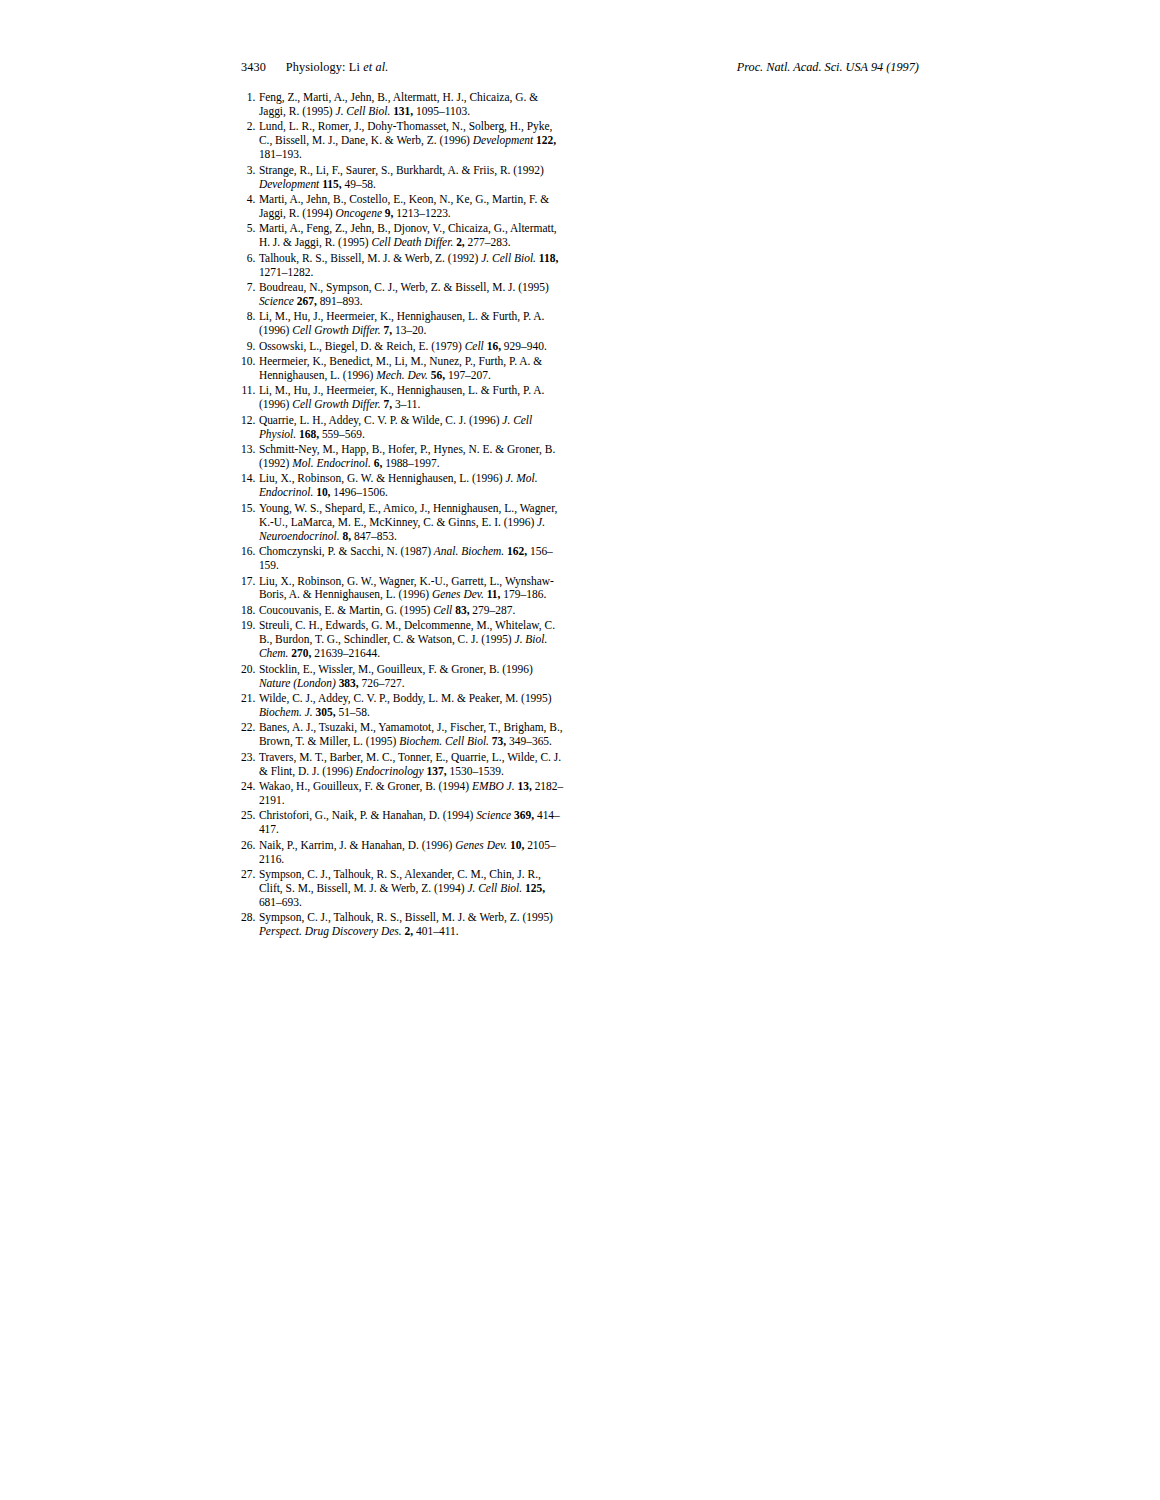3430 Physiology: Li et al.
Proc. Natl. Acad. Sci. USA 94 (1997)
Feng, Z., Marti, A., Jehn, B., Altermatt, H. J., Chicaiza, G. & Jaggi, R. (1995) J. Cell Biol. 131, 1095–1103.
Lund, L. R., Romer, J., Dohy-Thomasset, N., Solberg, H., Pyke, C., Bissell, M. J., Dane, K. & Werb, Z. (1996) Development 122, 181–193.
Strange, R., Li, F., Saurer, S., Burkhardt, A. & Friis, R. (1992) Development 115, 49–58.
Marti, A., Jehn, B., Costello, E., Keon, N., Ke, G., Martin, F. & Jaggi, R. (1994) Oncogene 9, 1213–1223.
Marti, A., Feng, Z., Jehn, B., Djonov, V., Chicaiza, G., Altermatt, H. J. & Jaggi, R. (1995) Cell Death Differ. 2, 277–283.
Talhouk, R. S., Bissell, M. J. & Werb, Z. (1992) J. Cell Biol. 118, 1271–1282.
Boudreau, N., Sympson, C. J., Werb, Z. & Bissell, M. J. (1995) Science 267, 891–893.
Li, M., Hu, J., Heermeier, K., Hennighausen, L. & Furth, P. A. (1996) Cell Growth Differ. 7, 13–20.
Ossowski, L., Biegel, D. & Reich, E. (1979) Cell 16, 929–940.
Heermeier, K., Benedict, M., Li, M., Nunez, P., Furth, P. A. & Hennighausen, L. (1996) Mech. Dev. 56, 197–207.
Li, M., Hu, J., Heermeier, K., Hennighausen, L. & Furth, P. A. (1996) Cell Growth Differ. 7, 3–11.
Quarrie, L. H., Addey, C. V. P. & Wilde, C. J. (1996) J. Cell Physiol. 168, 559–569.
Schmitt-Ney, M., Happ, B., Hofer, P., Hynes, N. E. & Groner, B. (1992) Mol. Endocrinol. 6, 1988–1997.
Liu, X., Robinson, G. W. & Hennighausen, L. (1996) J. Mol. Endocrinol. 10, 1496–1506.
Young, W. S., Shepard, E., Amico, J., Hennighausen, L., Wagner, K.-U., LaMarca, M. E., McKinney, C. & Ginns, E. I. (1996) J. Neuroendocrinol. 8, 847–853.
Chomczynski, P. & Sacchi, N. (1987) Anal. Biochem. 162, 156–159.
Liu, X., Robinson, G. W., Wagner, K.-U., Garrett, L., Wynshaw-Boris, A. & Hennighausen, L. (1996) Genes Dev. 11, 179–186.
Coucouvanis, E. & Martin, G. (1995) Cell 83, 279–287.
Streuli, C. H., Edwards, G. M., Delcommenne, M., Whitelaw, C. B., Burdon, T. G., Schindler, C. & Watson, C. J. (1995) J. Biol. Chem. 270, 21639–21644.
Stocklin, E., Wissler, M., Gouilleux, F. & Groner, B. (1996) Nature (London) 383, 726–727.
Wilde, C. J., Addey, C. V. P., Boddy, L. M. & Peaker, M. (1995) Biochem. J. 305, 51–58.
Banes, A. J., Tsuzaki, M., Yamamotot, J., Fischer, T., Brigham, B., Brown, T. & Miller, L. (1995) Biochem. Cell Biol. 73, 349–365.
Travers, M. T., Barber, M. C., Tonner, E., Quarrie, L., Wilde, C. J. & Flint, D. J. (1996) Endocrinology 137, 1530–1539.
Wakao, H., Gouilleux, F. & Groner, B. (1994) EMBO J. 13, 2182–2191.
Christofori, G., Naik, P. & Hanahan, D. (1994) Science 369, 414–417.
Naik, P., Karrim, J. & Hanahan, D. (1996) Genes Dev. 10, 2105–2116.
Sympson, C. J., Talhouk, R. S., Alexander, C. M., Chin, J. R., Clift, S. M., Bissell, M. J. & Werb, Z. (1994) J. Cell Biol. 125, 681–693.
Sympson, C. J., Talhouk, R. S., Bissell, M. J. & Werb, Z. (1995) Perspect. Drug Discovery Des. 2, 401–411.